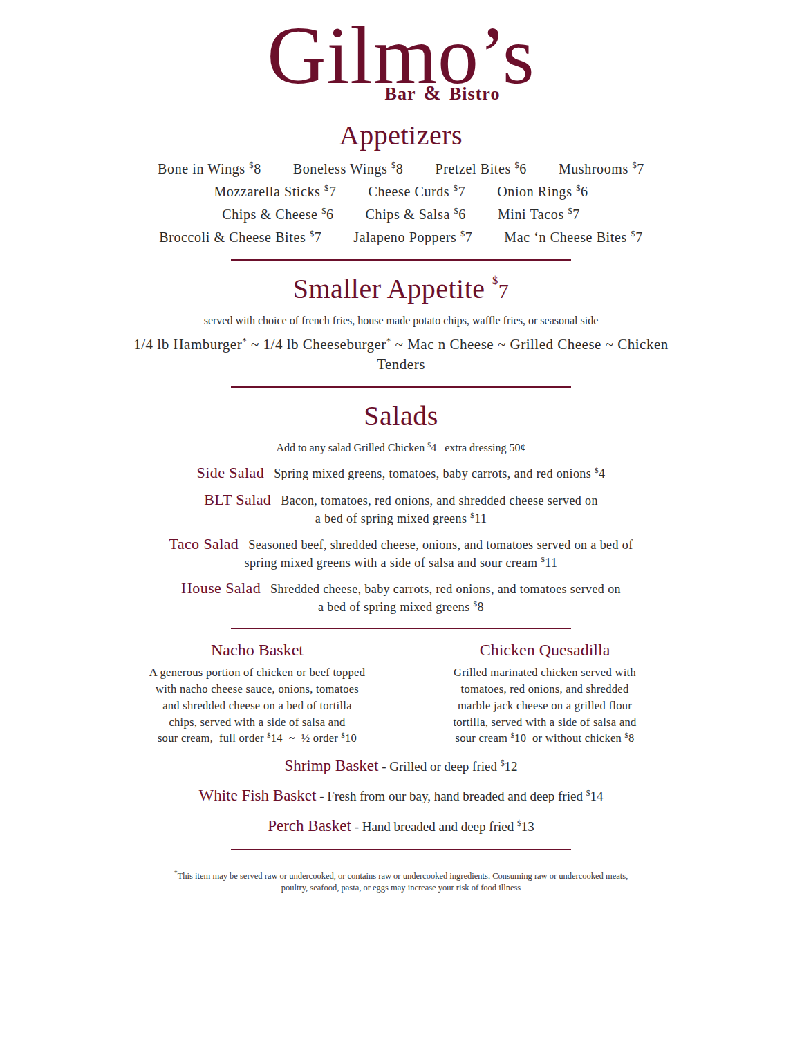Gilmo’s
Bar & Bistro
Appetizers
Bone in Wings $8 Boneless Wings $8 Pretzel Bites $6 Mushrooms $7
Mozzarella Sticks $7 Cheese Curds $7 Onion Rings $6
Chips & Cheese $6 Chips & Salsa $6 Mini Tacos $7
Broccoli & Cheese Bites $7 Jalapeno Poppers $7 Mac ‘n Cheese Bites $7
Smaller Appetite $7
served with choice of french fries, house made potato chips, waffle fries, or seasonal side
1/4 lb Hamburger* ~ 1/4 lb Cheeseburger* ~ Mac n Cheese ~ Grilled Cheese ~ Chicken Tenders
Salads
Add to any salad Grilled Chicken $4 extra dressing 50¢
Side Salad Spring mixed greens, tomatoes, baby carrots, and red onions $4
BLT Salad Bacon, tomatoes, red onions, and shredded cheese served on a bed of spring mixed greens $11
Taco Salad Seasoned beef, shredded cheese, onions, and tomatoes served on a bed of spring mixed greens with a side of salsa and sour cream $11
House Salad Shredded cheese, baby carrots, red onions, and tomatoes served on a bed of spring mixed greens $8
Nacho Basket
A generous portion of chicken or beef topped
with nacho cheese sauce, onions, tomatoes
and shredded cheese on a bed of tortilla
chips, served with a side of salsa and
sour cream, full order $14 ~ ½ order $10
Chicken Quesadilla
Grilled marinated chicken served with
tomatoes, red onions, and shredded
marble jack cheese on a grilled flour
tortilla, served with a side of salsa and
sour cream $10 or without chicken $8
Shrimp Basket - Grilled or deep fried $12
White Fish Basket - Fresh from our bay, hand breaded and deep fried $14
Perch Basket - Hand breaded and deep fried $13
*This item may be served raw or undercooked, or contains raw or undercooked ingredients. Consuming raw or undercooked meats,
poultry, seafood, pasta, or eggs may increase your risk of food illness